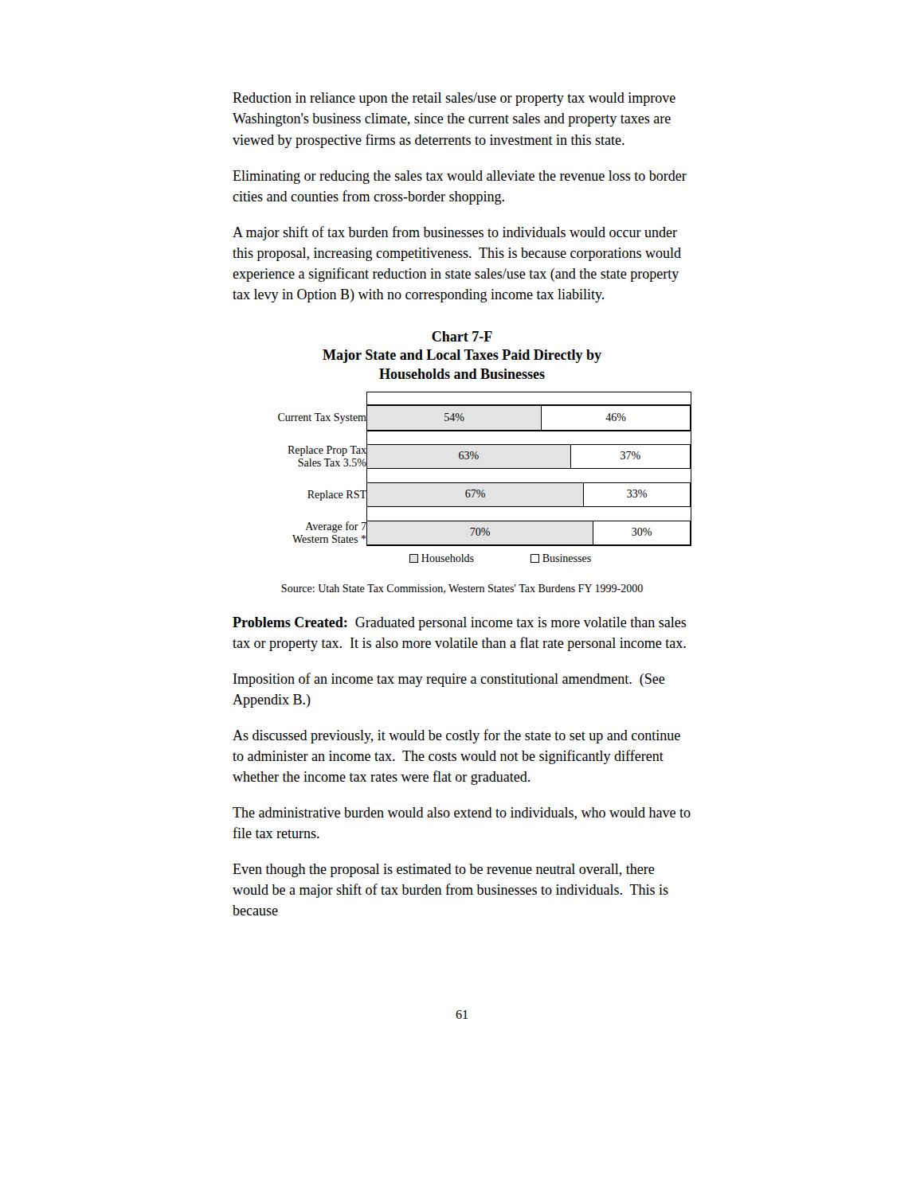Reduction in reliance upon the retail sales/use or property tax would improve Washington's business climate, since the current sales and property taxes are viewed by prospective firms as deterrents to investment in this state.
Eliminating or reducing the sales tax would alleviate the revenue loss to border cities and counties from cross-border shopping.
A major shift of tax burden from businesses to individuals would occur under this proposal, increasing competitiveness. This is because corporations would experience a significant reduction in state sales/use tax (and the state property tax levy in Option B) with no corresponding income tax liability.
Chart 7-F Major State and Local Taxes Paid Directly by Households and Businesses
| Current Tax System | 54% 46% |
| Replace Prop Tax Sales Tax 3.5% | 63% 37% |
| Replace RST | 67% 33% |
| Average for 7 Western States * | 70% 30% |
Households Businesses
Source: Utah State Tax Commission, Western States' Tax Burdens FY 1999-2000
Problems Created: Graduated personal income tax is more volatile than sales tax or property tax. It is also more volatile than a flat rate personal income tax.
Imposition of an income tax may require a constitutional amendment. (See Appendix B.)
As discussed previously, it would be costly for the state to set up and continue to administer an income tax. The costs would not be significantly different whether the income tax rates were flat or graduated.
The administrative burden would also extend to individuals, who would have to file tax returns.
Even though the proposal is estimated to be revenue neutral overall, there would be a major shift of tax burden from businesses to individuals. This is because
61